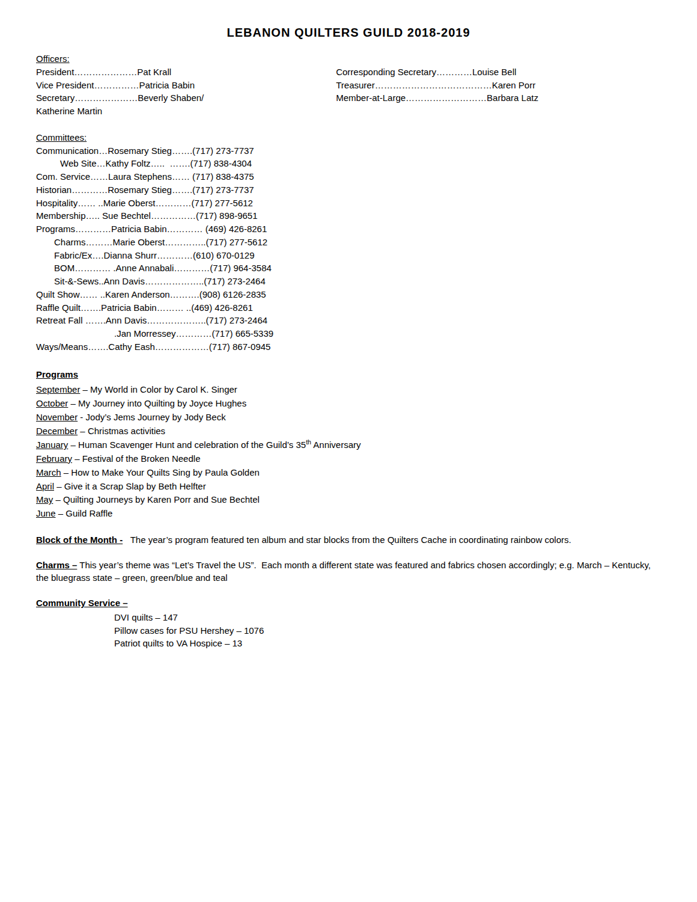LEBANON QUILTERS GUILD 2018-2019
Officers:
| President…………………Pat Krall | Corresponding Secretary…………Louise Bell |
| Vice President……………Patricia Babin | Treasurer…………………………………Karen Porr |
| Secretary…………………Beverly Shaben/ | Member-at-Large………………………Barbara Latz |
| Katherine Martin | |
Committees:
Communication…Rosemary Stieg…….(717) 273-7737
Web Site…Kathy Foltz….. …….(717) 838-4304
Com. Service……Laura Stephens…… (717) 838-4375
Historian…………Rosemary Stieg…….(717) 273-7737
Hospitality…… ..Marie Oberst…………(717) 277-5612
Membership….. Sue Bechtel……………(717) 898-9651
Programs…………Patricia Babin………… (469) 426-8261
Charms………Marie Oberst…………..(717) 277-5612
Fabric/Ex….Dianna Shurr…………(610) 670-0129
BOM………… .Anne Annabali…………(717) 964-3584
Sit-&-Sews..Ann Davis………………..(717) 273-2464
Quilt Show…… ..Karen Anderson……….(908) 6126-2835
Raffle Quilt…….Patricia Babin……… ..(469) 426-8261
Retreat Fall …….Ann Davis………………..(717) 273-2464
.Jan Morressey…………(717) 665-5339
Ways/Means…….Cathy Eash………………(717) 867-0945
Programs
September – My World in Color by Carol K. Singer
October – My Journey into Quilting by Joyce Hughes
November - Jody’s Jems Journey by Jody Beck
December – Christmas activities
January – Human Scavenger Hunt and celebration of the Guild’s 35th Anniversary
February – Festival of the Broken Needle
March – How to Make Your Quilts Sing by Paula Golden
April – Give it a Scrap Slap by Beth Helfter
May – Quilting Journeys by Karen Porr and Sue Bechtel
June – Guild Raffle
Block of the Month - The year’s program featured ten album and star blocks from the Quilters Cache in coordinating rainbow colors.
Charms – This year’s theme was “Let’s Travel the US”. Each month a different state was featured and fabrics chosen accordingly; e.g. March – Kentucky, the bluegrass state – green, green/blue and teal
Community Service –
DVI quilts – 147
Pillow cases for PSU Hershey – 1076
Patriot quilts to VA Hospice – 13